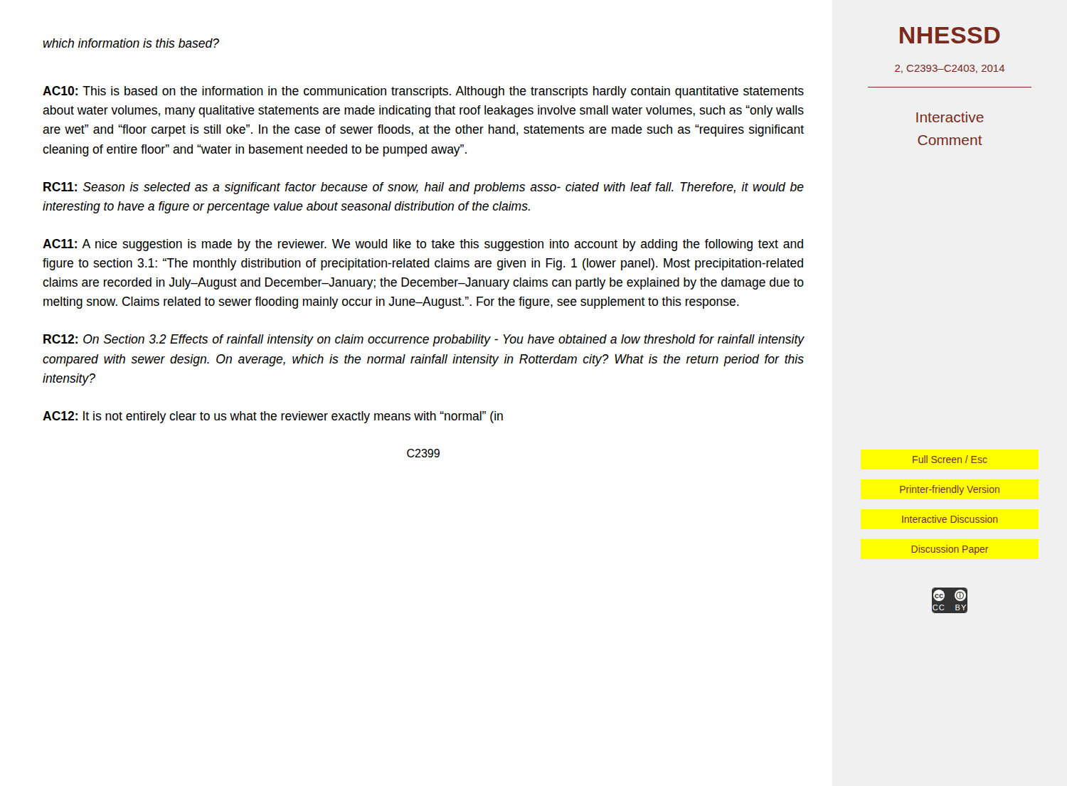which information is this based?
AC10: This is based on the information in the communication transcripts. Although the transcripts hardly contain quantitative statements about water volumes, many qualitative statements are made indicating that roof leakages involve small water volumes, such as “only walls are wet” and “floor carpet is still oke”. In the case of sewer floods, at the other hand, statements are made such as “requires significant cleaning of entire floor” and “water in basement needed to be pumped away”.
RC11: Season is selected as a significant factor because of snow, hail and problems asso- ciated with leaf fall. Therefore, it would be interesting to have a figure or percentage value about seasonal distribution of the claims.
AC11: A nice suggestion is made by the reviewer. We would like to take this suggestion into account by adding the following text and figure to section 3.1: “The monthly distribution of precipitation-related claims are given in Fig. 1 (lower panel). Most precipitation-related claims are recorded in July–August and December–January; the December–January claims can partly be explained by the damage due to melting snow. Claims related to sewer flooding mainly occur in June–August.”. For the figure, see supplement to this response.
RC12: On Section 3.2 Effects of rainfall intensity on claim occurrence probability - You have obtained a low threshold for rainfall intensity compared with sewer design. On average, which is the normal rainfall intensity in Rotterdam city? What is the return period for this intensity?
AC12: It is not entirely clear to us what the reviewer exactly means with “normal” (in
C2399
NHESSD
2, C2393–C2403, 2014
Interactive
Comment
Full Screen / Esc Printer-friendly Version Interactive Discussion Discussion Paper
ccⓘ
CC BY